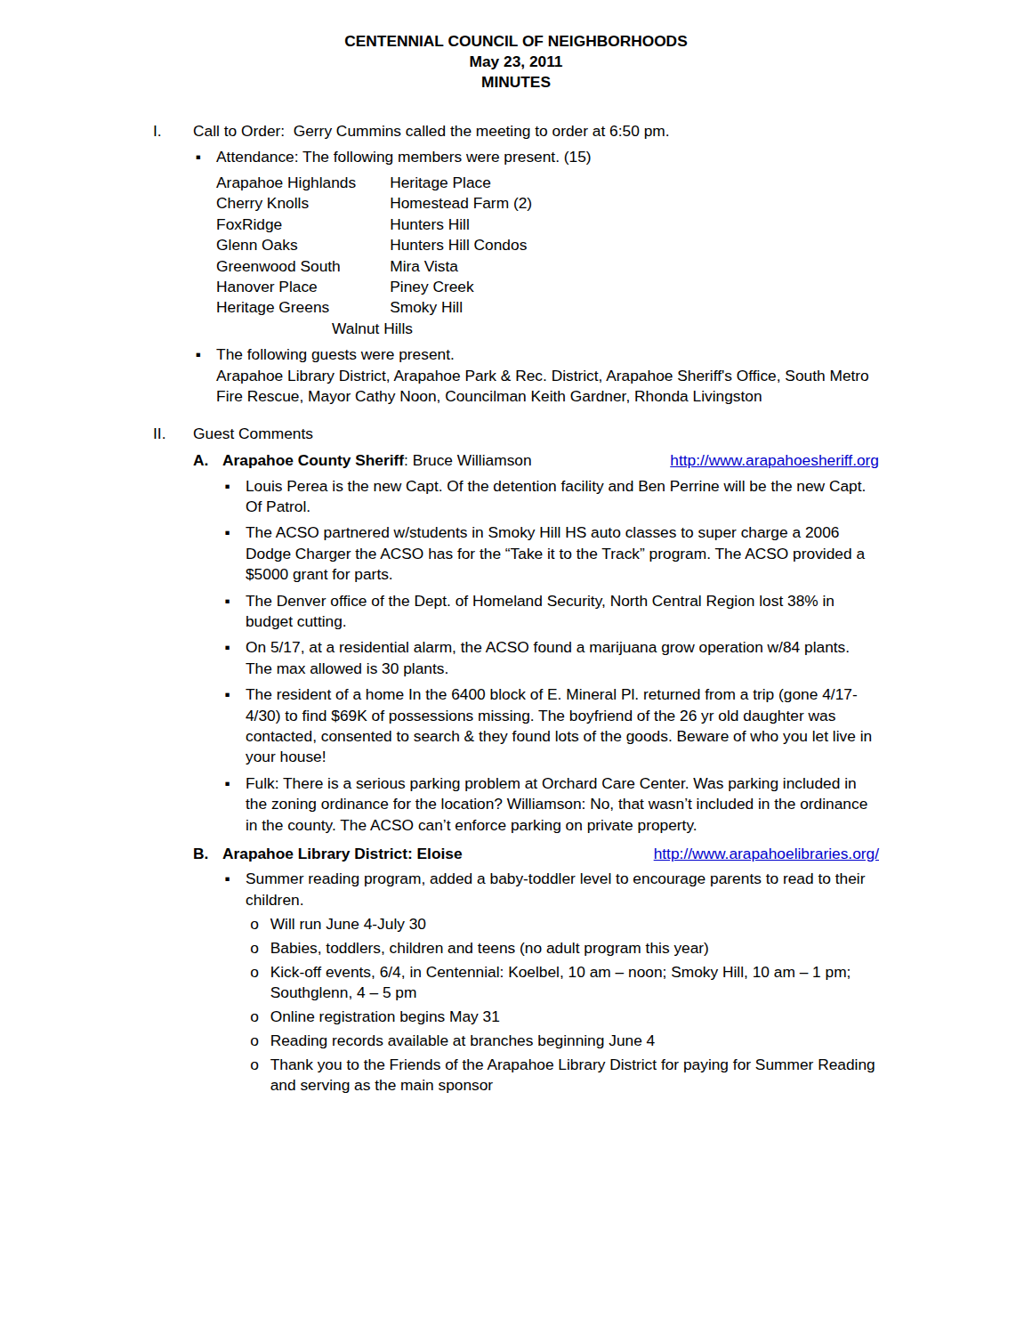CENTENNIAL COUNCIL OF NEIGHBORHOODS May 23, 2011 MINUTES
I. Call to Order: Gerry Cummins called the meeting to order at 6:50 pm.
Attendance: The following members were present. (15)
| Arapahoe Highlands | Heritage Place |
| Cherry Knolls | Homestead Farm (2) |
| FoxRidge | Hunters Hill |
| Glenn Oaks | Hunters Hill Condos |
| Greenwood South | Mira Vista |
| Hanover Place | Piney Creek |
| Heritage Greens | Smoky Hill |
| Walnut Hills |
The following guests were present.
Arapahoe Library District, Arapahoe Park & Rec. District, Arapahoe Sheriff's Office, South Metro Fire Rescue, Mayor Cathy Noon, Councilman Keith Gardner, Rhonda Livingston
II. Guest Comments
A.
Arapahoe County Sheriff: Bruce Williamson http://www.arapahoesheriff.org
Louis Perea is the new Capt. Of the detention facility and Ben Perrine will be the new Capt. Of Patrol.
The ACSO partnered w/students in Smoky Hill HS auto classes to super charge a 2006 Dodge Charger the ACSO has for the “Take it to the Track” program. The ACSO provided a $5000 grant for parts.
The Denver office of the Dept. of Homeland Security, North Central Region lost 38% in budget cutting.
On 5/17, at a residential alarm, the ACSO found a marijuana grow operation w/84 plants. The max allowed is 30 plants.
The resident of a home In the 6400 block of E. Mineral Pl. returned from a trip (gone 4/17-4/30) to find $69K of possessions missing. The boyfriend of the 26 yr old daughter was contacted, consented to search & they found lots of the goods. Beware of who you let live in your house!
Fulk: There is a serious parking problem at Orchard Care Center. Was parking included in the zoning ordinance for the location? Williamson: No, that wasn’t included in the ordinance in the county. The ACSO can’t enforce parking on private property.
B.
Arapahoe Library District: Eloise http://www.arapahoelibraries.org/
Summer reading program, added a baby-toddler level to encourage parents to read to their children.
Will run June 4-July 30
Babies, toddlers, children and teens (no adult program this year)
Kick-off events, 6/4, in Centennial: Koelbel, 10 am – noon; Smoky Hill, 10 am – 1 pm; Southglenn, 4 – 5 pm
Online registration begins May 31
Reading records available at branches beginning June 4
Thank you to the Friends of the Arapahoe Library District for paying for Summer Reading and serving as the main sponsor